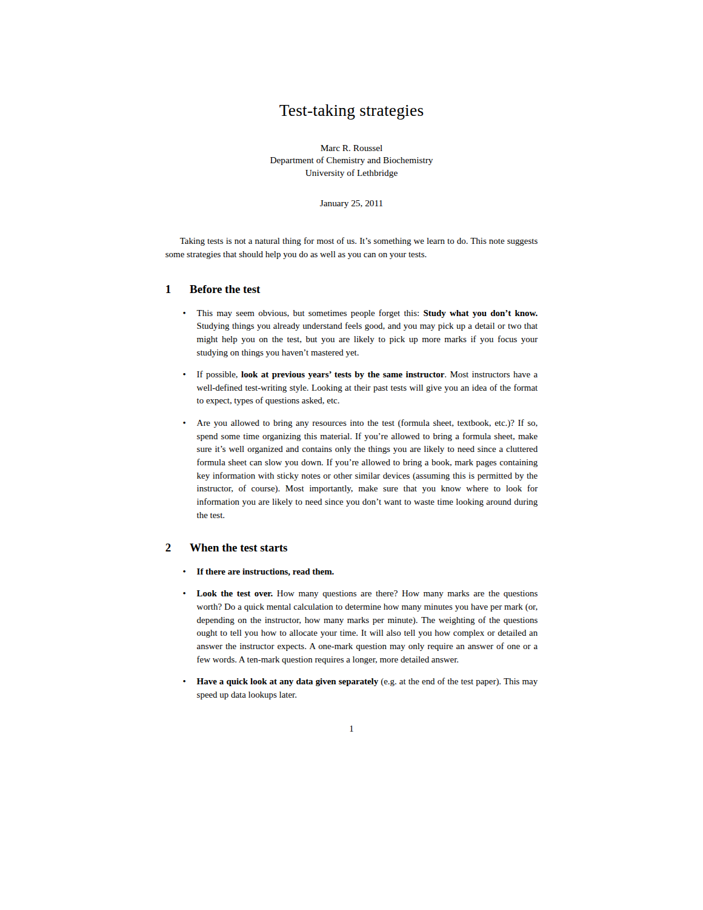Test-taking strategies
Marc R. Roussel
Department of Chemistry and Biochemistry
University of Lethbridge
January 25, 2011
Taking tests is not a natural thing for most of us. It’s something we learn to do. This note suggests some strategies that should help you do as well as you can on your tests.
1 Before the test
This may seem obvious, but sometimes people forget this: Study what you don’t know. Studying things you already understand feels good, and you may pick up a detail or two that might help you on the test, but you are likely to pick up more marks if you focus your studying on things you haven’t mastered yet.
If possible, look at previous years’ tests by the same instructor. Most instructors have a well-defined test-writing style. Looking at their past tests will give you an idea of the format to expect, types of questions asked, etc.
Are you allowed to bring any resources into the test (formula sheet, textbook, etc.)? If so, spend some time organizing this material. If you’re allowed to bring a formula sheet, make sure it’s well organized and contains only the things you are likely to need since a cluttered formula sheet can slow you down. If you’re allowed to bring a book, mark pages containing key information with sticky notes or other similar devices (assuming this is permitted by the instructor, of course). Most importantly, make sure that you know where to look for information you are likely to need since you don’t want to waste time looking around during the test.
2 When the test starts
If there are instructions, read them.
Look the test over. How many questions are there? How many marks are the questions worth? Do a quick mental calculation to determine how many minutes you have per mark (or, depending on the instructor, how many marks per minute). The weighting of the questions ought to tell you how to allocate your time. It will also tell you how complex or detailed an answer the instructor expects. A one-mark question may only require an answer of one or a few words. A ten-mark question requires a longer, more detailed answer.
Have a quick look at any data given separately (e.g. at the end of the test paper). This may speed up data lookups later.
1